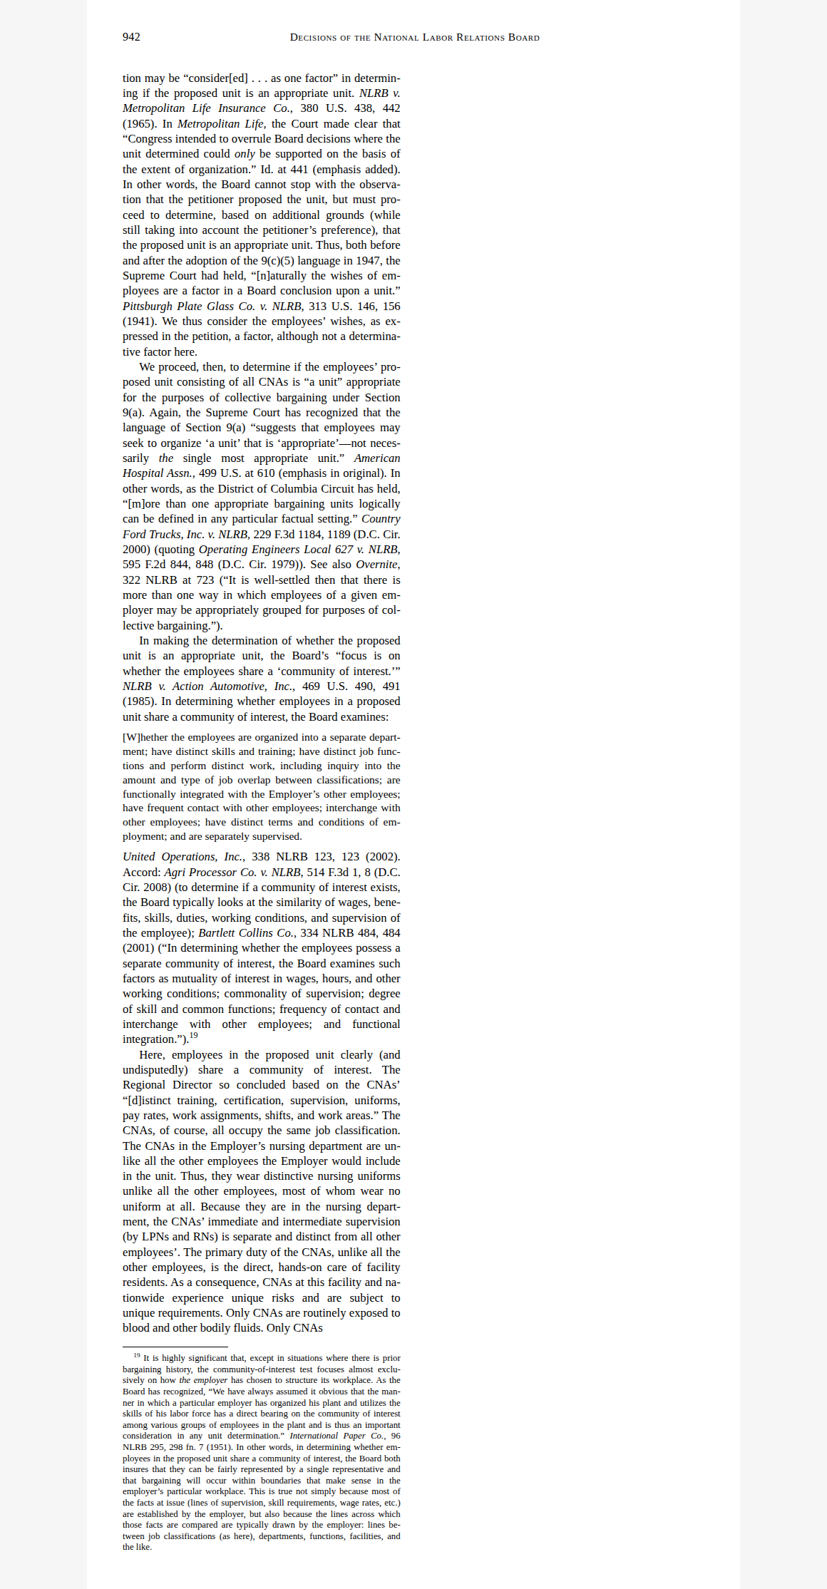942
Decisions of the National Labor Relations Board
tion may be “consider[ed] . . . as one factor” in determining if the proposed unit is an appropriate unit. NLRB v. Metropolitan Life Insurance Co., 380 U.S. 438, 442 (1965). In Metropolitan Life, the Court made clear that “Congress intended to overrule Board decisions where the unit determined could only be supported on the basis of the extent of organization.” Id. at 441 (emphasis added). In other words, the Board cannot stop with the observation that the petitioner proposed the unit, but must proceed to determine, based on additional grounds (while still taking into account the petitioner’s preference), that the proposed unit is an appropriate unit. Thus, both before and after the adoption of the 9(c)(5) language in 1947, the Supreme Court had held, “[n]aturally the wishes of employees are a factor in a Board conclusion upon a unit.” Pittsburgh Plate Glass Co. v. NLRB, 313 U.S. 146, 156 (1941). We thus consider the employees’ wishes, as expressed in the petition, a factor, although not a determinative factor here.
We proceed, then, to determine if the employees’ proposed unit consisting of all CNAs is “a unit” appropriate for the purposes of collective bargaining under Section 9(a). Again, the Supreme Court has recognized that the language of Section 9(a) “suggests that employees may seek to organize ‘a unit’ that is ‘appropriate’—not necessarily the single most appropriate unit.” American Hospital Assn., 499 U.S. at 610 (emphasis in original). In other words, as the District of Columbia Circuit has held, “[m]ore than one appropriate bargaining units logically can be defined in any particular factual setting.” Country Ford Trucks, Inc. v. NLRB, 229 F.3d 1184, 1189 (D.C. Cir. 2000) (quoting Operating Engineers Local 627 v. NLRB, 595 F.2d 844, 848 (D.C. Cir. 1979)). See also Overnite, 322 NLRB at 723 (“It is well-settled then that there is more than one way in which employees of a given employer may be appropriately grouped for purposes of collective bargaining.”).
In making the determination of whether the proposed unit is an appropriate unit, the Board’s “focus is on whether the employees share a ‘community of interest.’” NLRB v. Action Automotive, Inc., 469 U.S. 490, 491 (1985). In determining whether employees in a proposed unit share a community of interest, the Board examines:
[W]hether the employees are organized into a separate department; have distinct skills and training; have distinct job functions and perform distinct work, including inquiry into the amount and type of job overlap between classifications; are functionally integrated with the Employer’s other employees; have frequent contact with other employees; interchange with other employees; have distinct terms and conditions of employment; and are separately supervised.
United Operations, Inc., 338 NLRB 123, 123 (2002). Accord: Agri Processor Co. v. NLRB, 514 F.3d 1, 8 (D.C. Cir. 2008) (to determine if a community of interest exists, the Board typically looks at the similarity of wages, benefits, skills, duties, working conditions, and supervision of the employee); Bartlett Collins Co., 334 NLRB 484, 484 (2001) (“In determining whether the employees possess a separate community of interest, the Board examines such factors as mutuality of interest in wages, hours, and other working conditions; commonality of supervision; degree of skill and common functions; frequency of contact and interchange with other employees; and functional integration.”).19
Here, employees in the proposed unit clearly (and undisputedly) share a community of interest. The Regional Director so concluded based on the CNAs’ “[d]istinct training, certification, supervision, uniforms, pay rates, work assignments, shifts, and work areas.” The CNAs, of course, all occupy the same job classification. The CNAs in the Employer’s nursing department are unlike all the other employees the Employer would include in the unit. Thus, they wear distinctive nursing uniforms unlike all the other employees, most of whom wear no uniform at all. Because they are in the nursing department, the CNAs’ immediate and intermediate supervision (by LPNs and RNs) is separate and distinct from all other employees’. The primary duty of the CNAs, unlike all the other employees, is the direct, hands-on care of facility residents. As a consequence, CNAs at this facility and nationwide experience unique risks and are subject to unique requirements. Only CNAs are routinely exposed to blood and other bodily fluids. Only CNAs
19 It is highly significant that, except in situations where there is prior bargaining history, the community-of-interest test focuses almost exclusively on how the employer has chosen to structure its workplace. As the Board has recognized, “We have always assumed it obvious that the manner in which a particular employer has organized his plant and utilizes the skills of his labor force has a direct bearing on the community of interest among various groups of employees in the plant and is thus an important consideration in any unit determination.” International Paper Co., 96 NLRB 295, 298 fn. 7 (1951). In other words, in determining whether employees in the proposed unit share a community of interest, the Board both insures that they can be fairly represented by a single representative and that bargaining will occur within boundaries that make sense in the employer’s particular workplace. This is true not simply because most of the facts at issue (lines of supervision, skill requirements, wage rates, etc.) are established by the employer, but also because the lines across which those facts are compared are typically drawn by the employer: lines between job classifications (as here), departments, functions, facilities, and the like.